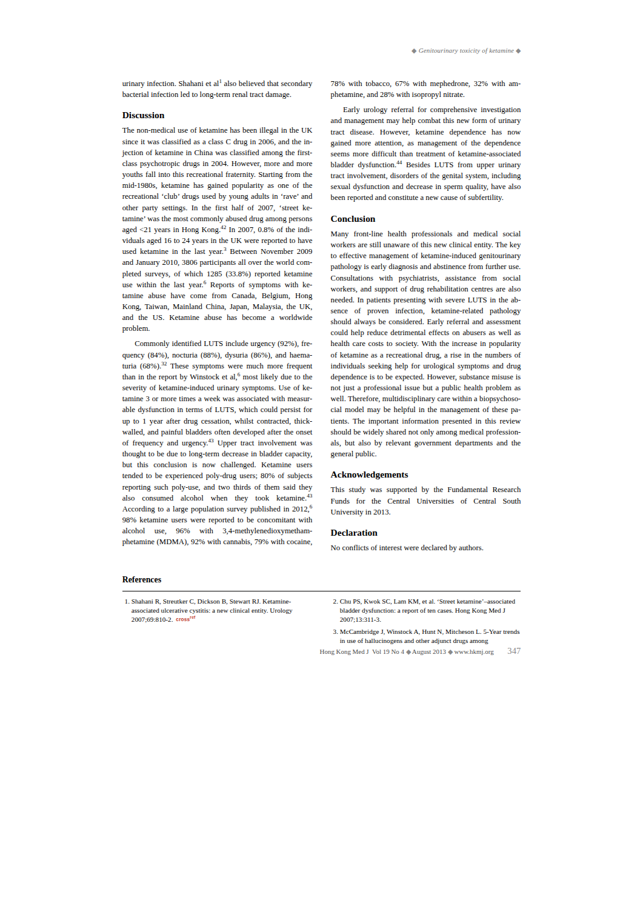◆ Genitourinary toxicity of ketamine ◆
urinary infection. Shahani et al1 also believed that secondary bacterial infection led to long-term renal tract damage.
Discussion
The non-medical use of ketamine has been illegal in the UK since it was classified as a class C drug in 2006, and the injection of ketamine in China was classified among the first-class psychotropic drugs in 2004. However, more and more youths fall into this recreational fraternity. Starting from the mid-1980s, ketamine has gained popularity as one of the recreational ‘club’ drugs used by young adults in ‘rave’ and other party settings. In the first half of 2007, ‘street ketamine’ was the most commonly abused drug among persons aged <21 years in Hong Kong.42 In 2007, 0.8% of the individuals aged 16 to 24 years in the UK were reported to have used ketamine in the last year.3 Between November 2009 and January 2010, 3806 participants all over the world completed surveys, of which 1285 (33.8%) reported ketamine use within the last year.6 Reports of symptoms with ketamine abuse have come from Canada, Belgium, Hong Kong, Taiwan, Mainland China, Japan, Malaysia, the UK, and the US. Ketamine abuse has become a worldwide problem.
Commonly identified LUTS include urgency (92%), frequency (84%), nocturia (88%), dysuria (86%), and haematuria (68%).32 These symptoms were much more frequent than in the report by Winstock et al,6 most likely due to the severity of ketamine-induced urinary symptoms. Use of ketamine 3 or more times a week was associated with measurable dysfunction in terms of LUTS, which could persist for up to 1 year after drug cessation, whilst contracted, thick-walled, and painful bladders often developed after the onset of frequency and urgency.43 Upper tract involvement was thought to be due to long-term decrease in bladder capacity, but this conclusion is now challenged. Ketamine users tended to be experienced poly-drug users; 80% of subjects reporting such poly-use, and two thirds of them said they also consumed alcohol when they took ketamine.43 According to a large population survey published in 2012,6 98% ketamine users were reported to be concomitant with alcohol use, 96% with 3,4-methylenedioxymethamphetamine (MDMA), 92% with cannabis, 79% with cocaine, 78% with tobacco, 67% with mephedrone, 32% with amphetamine, and 28% with isopropyl nitrate.
Early urology referral for comprehensive investigation and management may help combat this new form of urinary tract disease. However, ketamine dependence has now gained more attention, as management of the dependence seems more difficult than treatment of ketamine-associated bladder dysfunction.44 Besides LUTS from upper urinary tract involvement, disorders of the genital system, including sexual dysfunction and decrease in sperm quality, have also been reported and constitute a new cause of subfertility.
Conclusion
Many front-line health professionals and medical social workers are still unaware of this new clinical entity. The key to effective management of ketamine-induced genitourinary pathology is early diagnosis and abstinence from further use. Consultations with psychiatrists, assistance from social workers, and support of drug rehabilitation centres are also needed. In patients presenting with severe LUTS in the absence of proven infection, ketamine-related pathology should always be considered. Early referral and assessment could help reduce detrimental effects on abusers as well as health care costs to society. With the increase in popularity of ketamine as a recreational drug, a rise in the numbers of individuals seeking help for urological symptoms and drug dependence is to be expected. However, substance misuse is not just a professional issue but a public health problem as well. Therefore, multidisciplinary care within a biopsychosocial model may be helpful in the management of these patients. The important information presented in this review should be widely shared not only among medical professionals, but also by relevant government departments and the general public.
Acknowledgements
This study was supported by the Fundamental Research Funds for the Central Universities of Central South University in 2013.
Declaration
No conflicts of interest were declared by authors.
References
Shahani R, Streutker C, Dickson B, Stewart RJ. Ketamine-associated ulcerative cystitis: a new clinical entity. Urology 2007;69:810-2. crossref
Chu PS, Kwok SC, Lam KM, et al. ‘Street ketamine’–associated bladder dysfunction: a report of ten cases. Hong Kong Med J 2007;13:311-3.
McCambridge J, Winstock A, Hunt N, Mitcheson L. 5-Year trends in use of hallucinogens and other adjunct drugs among
Hong Kong Med J Vol 19 No 4 ◆ August 2013 ◆ www.hkmj.org 347